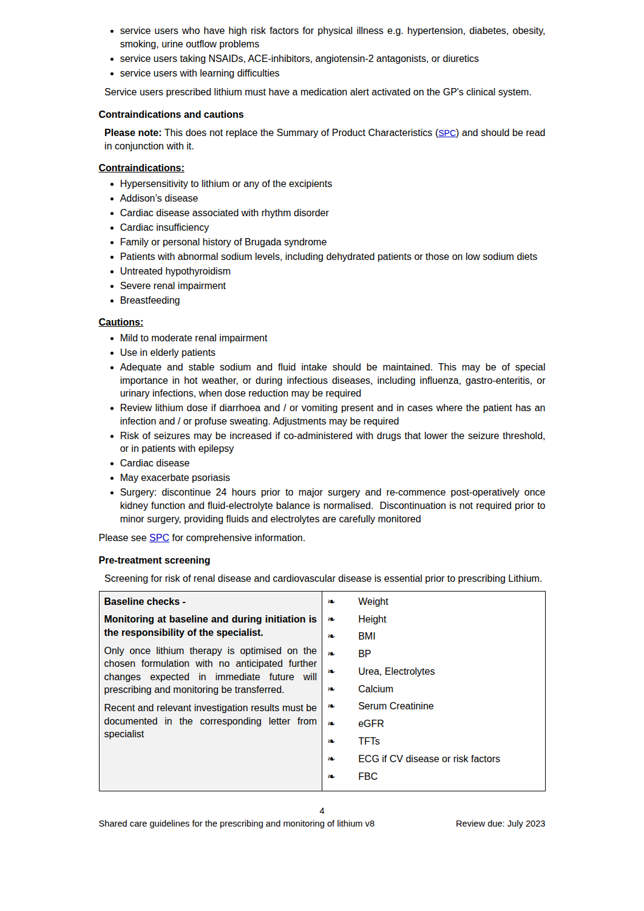service users who have high risk factors for physical illness e.g. hypertension, diabetes, obesity, smoking, urine outflow problems
service users taking NSAIDs, ACE-inhibitors, angiotensin-2 antagonists, or diuretics
service users with learning difficulties
Service users prescribed lithium must have a medication alert activated on the GP's clinical system.
Contraindications and cautions
Please note: This does not replace the Summary of Product Characteristics (SPC) and should be read in conjunction with it.
Contraindications:
Hypersensitivity to lithium or any of the excipients
Addison’s disease
Cardiac disease associated with rhythm disorder
Cardiac insufficiency
Family or personal history of Brugada syndrome
Patients with abnormal sodium levels, including dehydrated patients or those on low sodium diets
Untreated hypothyroidism
Severe renal impairment
Breastfeeding
Cautions:
Mild to moderate renal impairment
Use in elderly patients
Adequate and stable sodium and fluid intake should be maintained. This may be of special importance in hot weather, or during infectious diseases, including influenza, gastro-enteritis, or urinary infections, when dose reduction may be required
Review lithium dose if diarrhoea and / or vomiting present and in cases where the patient has an infection and / or profuse sweating. Adjustments may be required
Risk of seizures may be increased if co-administered with drugs that lower the seizure threshold, or in patients with epilepsy
Cardiac disease
May exacerbate psoriasis
Surgery: discontinue 24 hours prior to major surgery and re-commence post-operatively once kidney function and fluid-electrolyte balance is normalised. Discontinuation is not required prior to minor surgery, providing fluids and electrolytes are carefully monitored
Please see SPC for comprehensive information.
Pre-treatment screening
Screening for risk of renal disease and cardiovascular disease is essential prior to prescribing Lithium.
| Baseline checks - Monitoring at baseline and during initiation is the responsibility of the specialist. Only once lithium therapy is optimised on the chosen formulation with no anticipated further changes expected in immediate future will prescribing and monitoring be transferred. Recent and relevant investigation results must be documented in the corresponding letter from specialist | ❧ Weight ❧ Height ❧ BMI ❧ BP ❧ Urea, Electrolytes ❧ Calcium ❧ Serum Creatinine ❧ eGFR ❧ TFTs ❧ ECG if CV disease or risk factors ❧ FBC |
4
Shared care guidelines for the prescribing and monitoring of lithium v8 Review due: July 2023